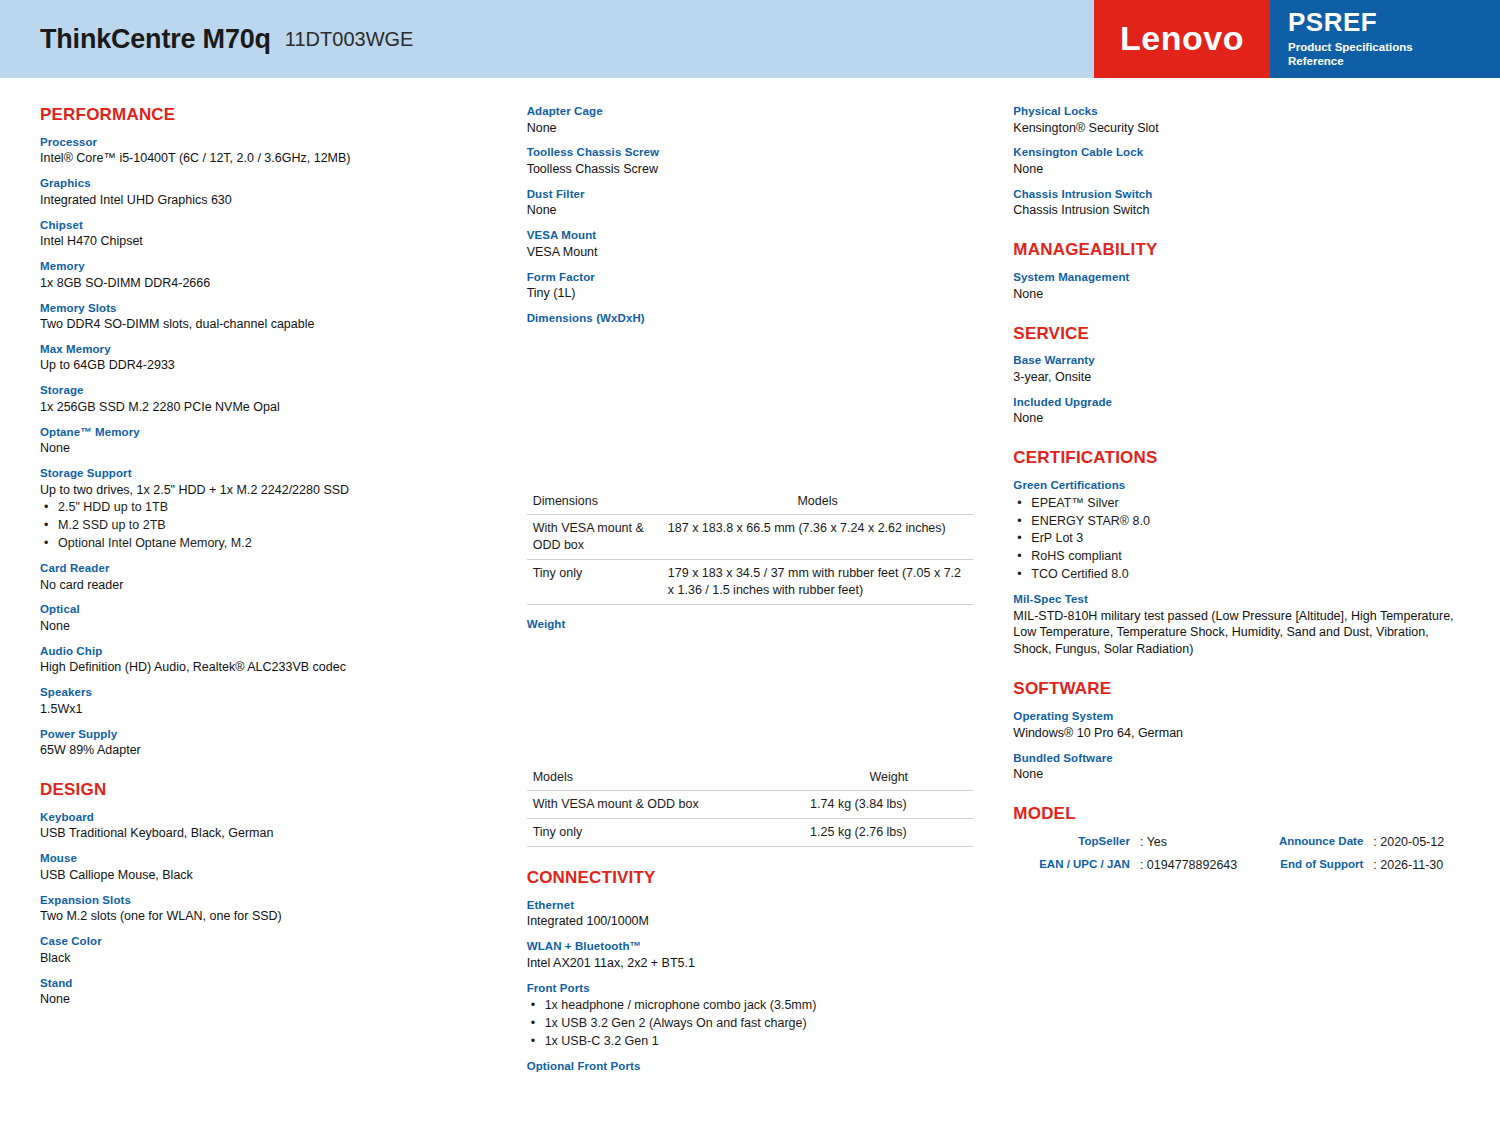ThinkCentre M70q
11DT003WGE
Lenovo
PSREF
Product Specifications
Reference
Performance
Processor
Intel® Core™ i5-10400T (6C / 12T, 2.0 / 3.6GHz, 12MB)
Graphics
Integrated Intel UHD Graphics 630
Chipset
Intel H470 Chipset
Memory
1x 8GB SO-DIMM DDR4-2666
Memory Slots
Two DDR4 SO-DIMM slots, dual-channel capable
Max Memory
Up to 64GB DDR4-2933
Storage
1x 256GB SSD M.2 2280 PCIe NVMe Opal
Optane™ Memory
None
Storage Support
Up to two drives, 1x 2.5" HDD + 1x M.2 2242/2280 SSD
2.5" HDD up to 1TB
M.2 SSD up to 2TB
Optional Intel Optane Memory, M.2
Card Reader
No card reader
Optical
None
Audio Chip
High Definition (HD) Audio, Realtek® ALC233VB codec
Speakers
1.5Wx1
Power Supply
65W 89% Adapter
Design
Keyboard
USB Traditional Keyboard, Black, German
Mouse
USB Calliope Mouse, Black
Expansion Slots
Two M.2 slots (one for WLAN, one for SSD)
Case Color
Black
Stand
None
Adapter Cage
None
Toolless Chassis Screw
Toolless Chassis Screw
Dust Filter
None
VESA Mount
VESA Mount
Form Factor
Tiny (1L)
Dimensions (WxDxH)
| Dimensions | Models |
| --- | --- |
| With VESA mount & ODD box | 187 x 183.8 x 66.5 mm (7.36 x 7.24 x 2.62 inches) |
| Tiny only | 179 x 183 x 34.5 / 37 mm with rubber feet (7.05 x 7.2 x 1.36 / 1.5 inches with rubber feet) |
Weight
| Models | Weight |
| --- | --- |
| With VESA mount & ODD box | 1.74 kg (3.84 lbs) |
| Tiny only | 1.25 kg (2.76 lbs) |
Connectivity
Ethernet
Integrated 100/1000M
WLAN + Bluetooth™
Intel AX201 11ax, 2x2 + BT5.1
Front Ports
1x headphone / microphone combo jack (3.5mm)
1x USB 3.2 Gen 2 (Always On and fast charge)
1x USB-C 3.2 Gen 1
Optional Front Ports
Physical Locks
Kensington® Security Slot
Kensington Cable Lock
None
Chassis Intrusion Switch
Chassis Intrusion Switch
Manageability
System Management
None
Service
Base Warranty
3-year, Onsite
Included Upgrade
None
Certifications
Green Certifications
EPEAT™ Silver
ENERGY STAR® 8.0
ErP Lot 3
RoHS compliant
TCO Certified 8.0
Mil-Spec Test
MIL-STD-810H military test passed (Low Pressure [Altitude], High Temperature, Low Temperature, Temperature Shock, Humidity, Sand and Dust, Vibration, Shock, Fungus, Solar Radiation)
Software
Operating System
Windows® 10 Pro 64, German
Bundled Software
None
Model
TopSeller
: Yes
Announce Date
: 2020-05-12
EAN / UPC / JAN
: 0194778892643
End of Support
: 2026-11-30